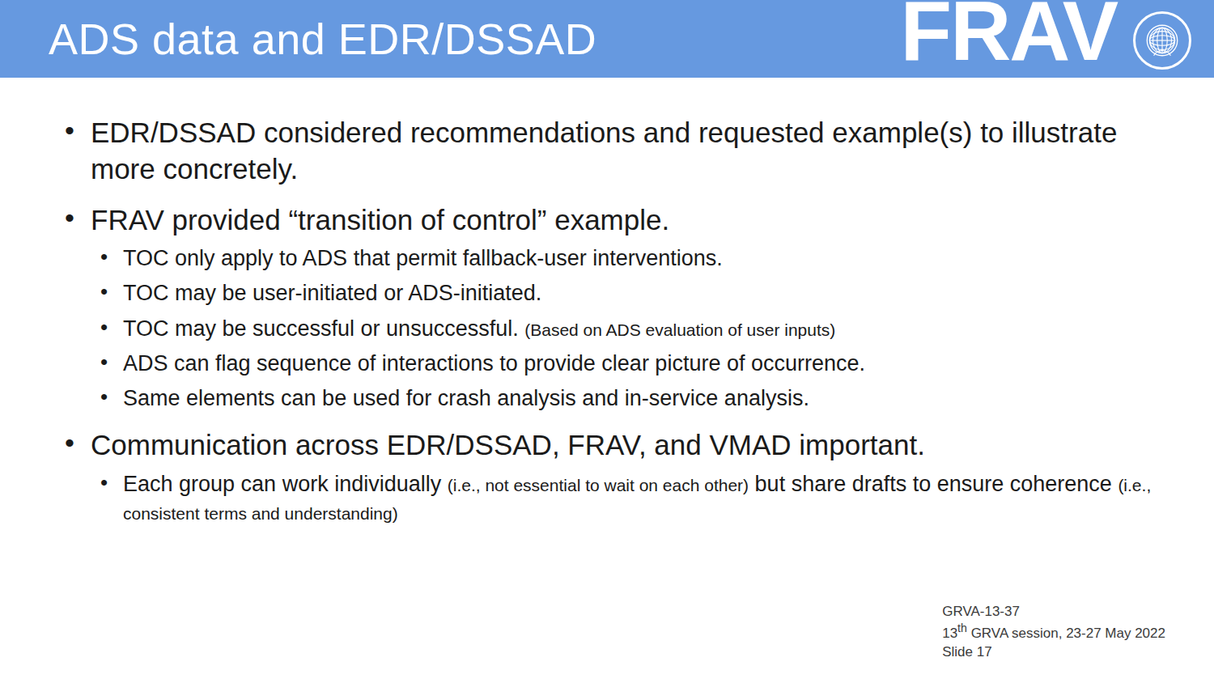ADS data and EDR/DSSAD
FRAV
EDR/DSSAD considered recommendations and requested example(s) to illustrate more concretely.
FRAV provided “transition of control” example.
TOC only apply to ADS that permit fallback-user interventions.
TOC may be user-initiated or ADS-initiated.
TOC may be successful or unsuccessful. (Based on ADS evaluation of user inputs)
ADS can flag sequence of interactions to provide clear picture of occurrence.
Same elements can be used for crash analysis and in-service analysis.
Communication across EDR/DSSAD, FRAV, and VMAD important.
Each group can work individually (i.e., not essential to wait on each other) but share drafts to ensure coherence (i.e., consistent terms and understanding)
GRVA-13-37
13th GRVA session, 23-27 May 2022
Slide 17